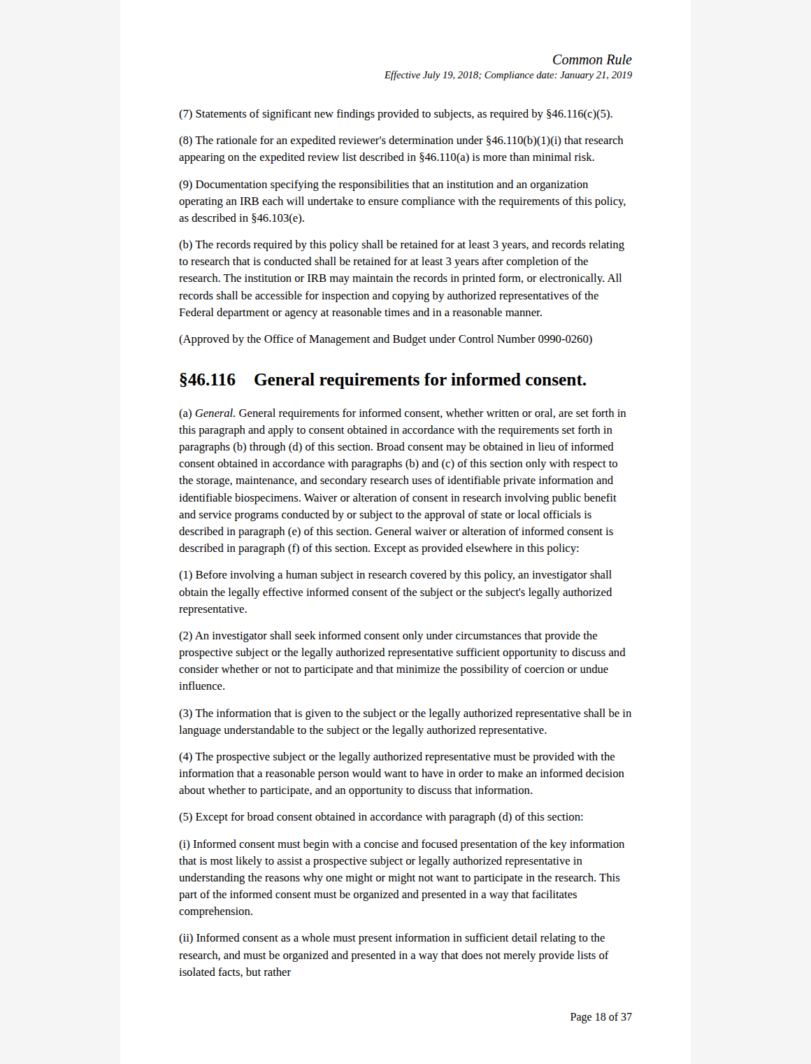Common Rule
Effective July 19, 2018; Compliance date: January 21, 2019
(7) Statements of significant new findings provided to subjects, as required by §46.116(c)(5).
(8) The rationale for an expedited reviewer's determination under §46.110(b)(1)(i) that research appearing on the expedited review list described in §46.110(a) is more than minimal risk.
(9) Documentation specifying the responsibilities that an institution and an organization operating an IRB each will undertake to ensure compliance with the requirements of this policy, as described in §46.103(e).
(b) The records required by this policy shall be retained for at least 3 years, and records relating to research that is conducted shall be retained for at least 3 years after completion of the research. The institution or IRB may maintain the records in printed form, or electronically. All records shall be accessible for inspection and copying by authorized representatives of the Federal department or agency at reasonable times and in a reasonable manner.
(Approved by the Office of Management and Budget under Control Number 0990-0260)
§46.116 General requirements for informed consent.
(a) General. General requirements for informed consent, whether written or oral, are set forth in this paragraph and apply to consent obtained in accordance with the requirements set forth in paragraphs (b) through (d) of this section. Broad consent may be obtained in lieu of informed consent obtained in accordance with paragraphs (b) and (c) of this section only with respect to the storage, maintenance, and secondary research uses of identifiable private information and identifiable biospecimens. Waiver or alteration of consent in research involving public benefit and service programs conducted by or subject to the approval of state or local officials is described in paragraph (e) of this section. General waiver or alteration of informed consent is described in paragraph (f) of this section. Except as provided elsewhere in this policy:
(1) Before involving a human subject in research covered by this policy, an investigator shall obtain the legally effective informed consent of the subject or the subject's legally authorized representative.
(2) An investigator shall seek informed consent only under circumstances that provide the prospective subject or the legally authorized representative sufficient opportunity to discuss and consider whether or not to participate and that minimize the possibility of coercion or undue influence.
(3) The information that is given to the subject or the legally authorized representative shall be in language understandable to the subject or the legally authorized representative.
(4) The prospective subject or the legally authorized representative must be provided with the information that a reasonable person would want to have in order to make an informed decision about whether to participate, and an opportunity to discuss that information.
(5) Except for broad consent obtained in accordance with paragraph (d) of this section:
(i) Informed consent must begin with a concise and focused presentation of the key information that is most likely to assist a prospective subject or legally authorized representative in understanding the reasons why one might or might not want to participate in the research. This part of the informed consent must be organized and presented in a way that facilitates comprehension.
(ii) Informed consent as a whole must present information in sufficient detail relating to the research, and must be organized and presented in a way that does not merely provide lists of isolated facts, but rather
Page 18 of 37